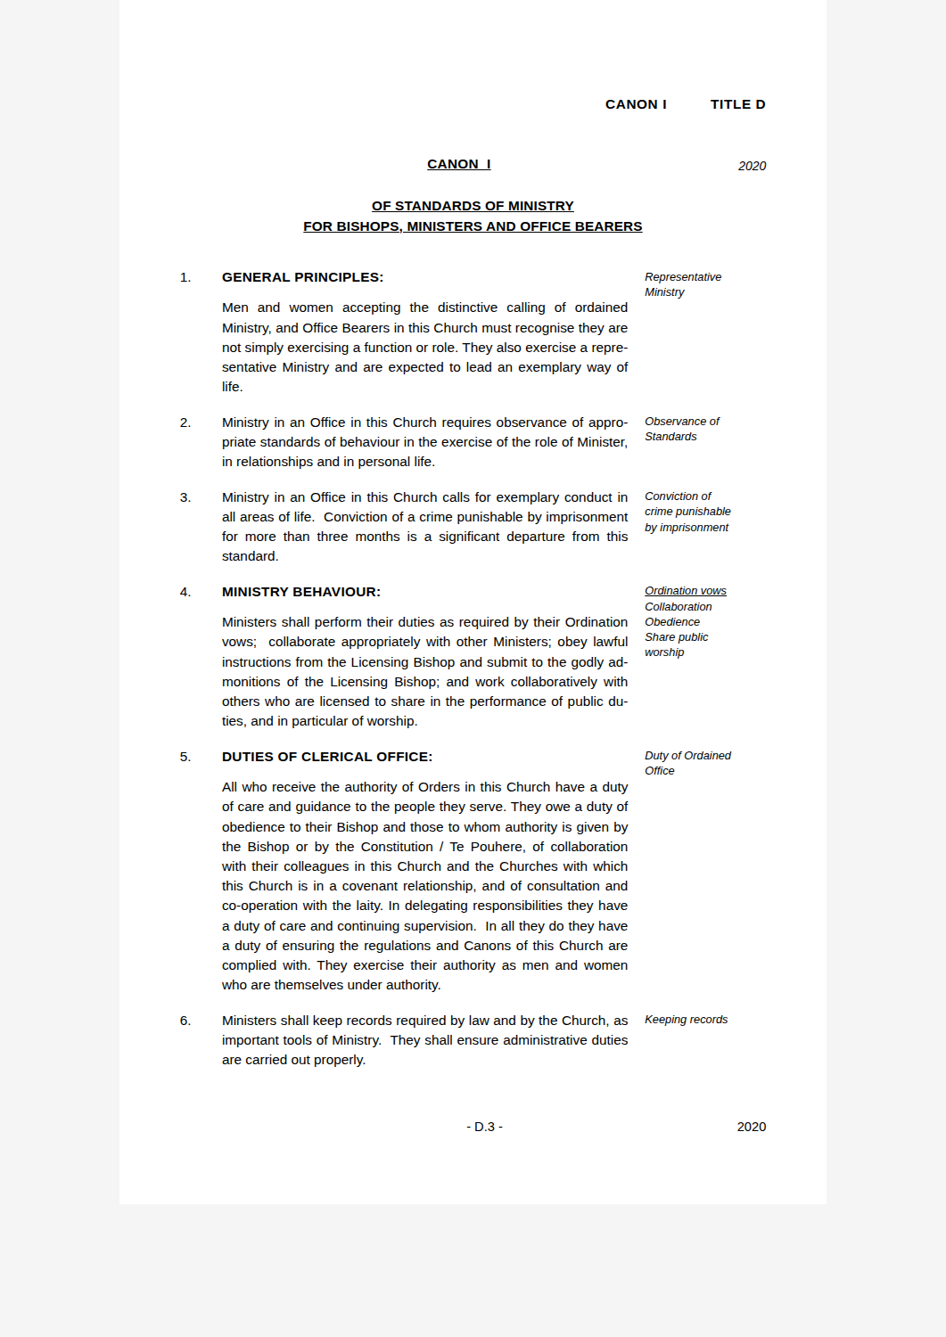CANON I TITLE D
2020
CANON I
OF STANDARDS OF MINISTRY
FOR BISHOPS, MINISTERS AND OFFICE BEARERS
GENERAL PRINCIPLES:
Men and women accepting the distinctive calling of ordained Ministry, and Office Bearers in this Church must recognise they are not simply exercising a function or role. They also exercise a representative Ministry and are expected to lead an exemplary way of life.
Representative Ministry
Ministry in an Office in this Church requires observance of appropriate standards of behaviour in the exercise of the role of Minister, in relationships and in personal life.
Observance of Standards
Ministry in an Office in this Church calls for exemplary conduct in all areas of life. Conviction of a crime punishable by imprisonment for more than three months is a significant departure from this standard.
Conviction of crime punishable by imprisonment
MINISTRY BEHAVIOUR:
Ministers shall perform their duties as required by their Ordination vows; collaborate appropriately with other Ministers; obey lawful instructions from the Licensing Bishop and submit to the godly admonitions of the Licensing Bishop; and work collaboratively with others who are licensed to share in the performance of public duties, and in particular of worship.
Ordination vows Collaboration Obedience Share public worship
DUTIES OF CLERICAL OFFICE:
All who receive the authority of Orders in this Church have a duty of care and guidance to the people they serve. They owe a duty of obedience to their Bishop and those to whom authority is given by the Bishop or by the Constitution / Te Pouhere, of collaboration with their colleagues in this Church and the Churches with which this Church is in a covenant relationship, and of consultation and co-operation with the laity. In delegating responsibilities they have a duty of care and continuing supervision. In all they do they have a duty of ensuring the regulations and Canons of this Church are complied with. They exercise their authority as men and women who are themselves under authority.
Duty of Ordained Office
Ministers shall keep records required by law and by the Church, as important tools of Ministry. They shall ensure administrative duties are carried out properly.
Keeping records
- D.3 -
2020